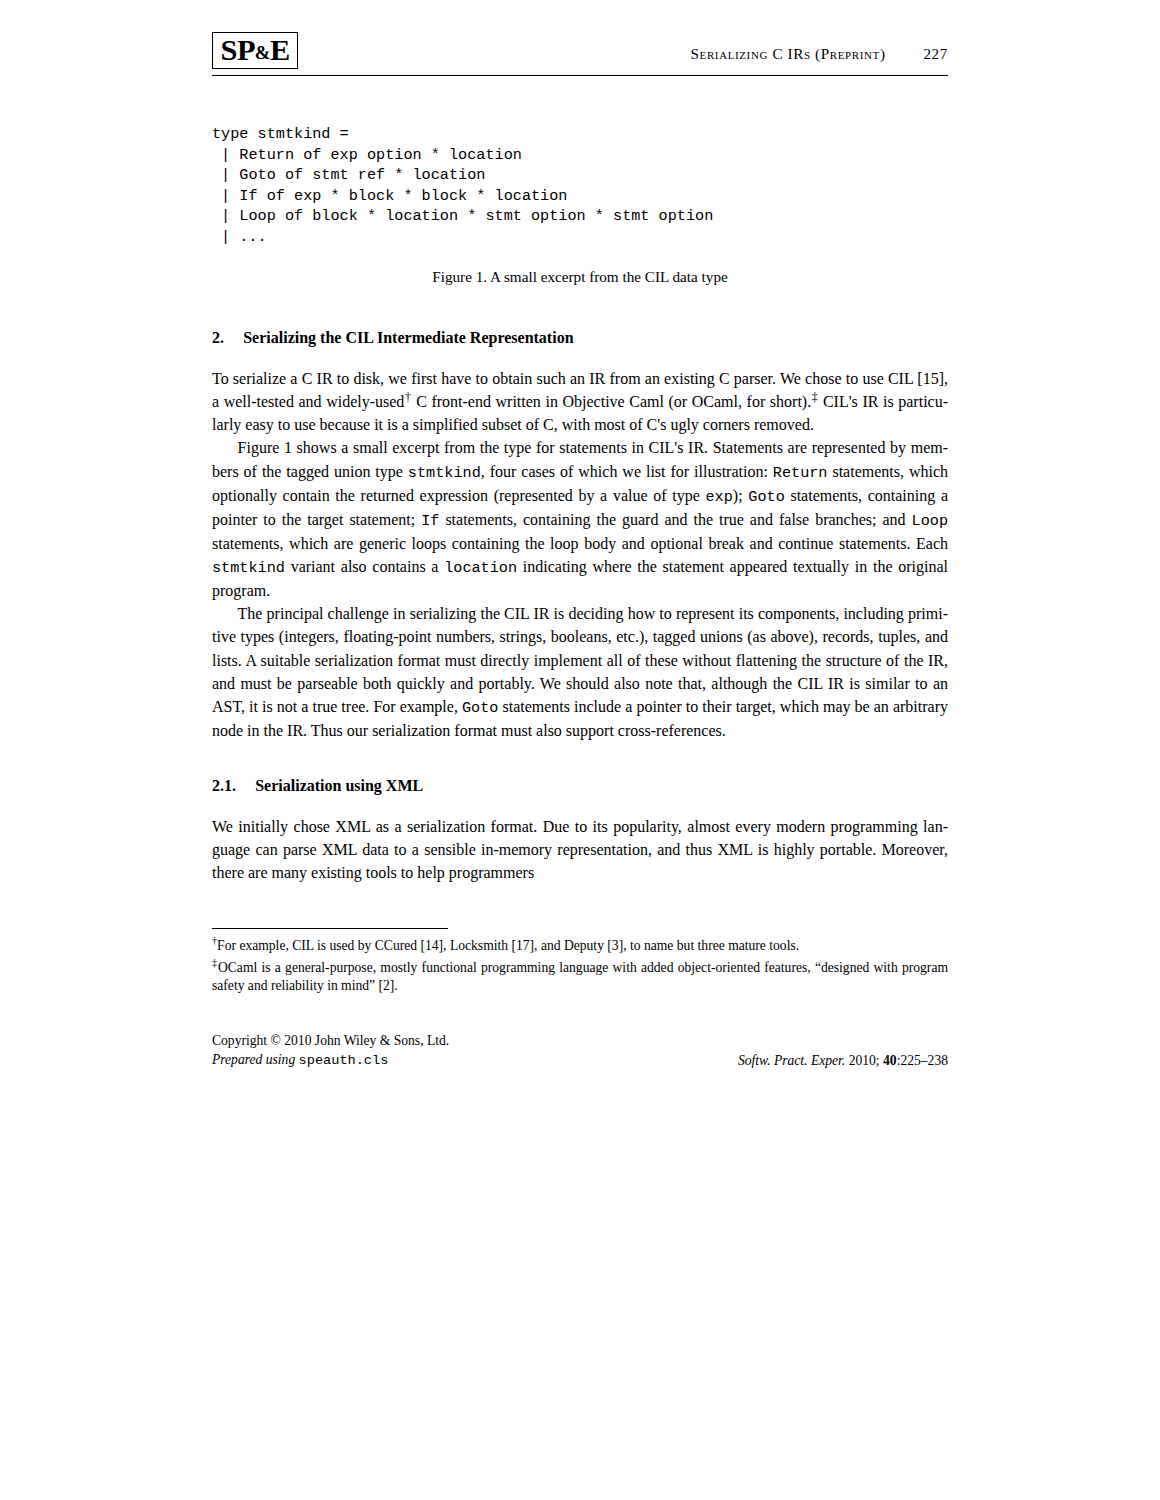SP&E
Serializing C IRs (Preprint) 227
type stmtkind =
 | Return of exp option * location
 | Goto of stmt ref * location
 | If of exp * block * block * location
 | Loop of block * location * stmt option * stmt option
 | ...
Figure 1. A small excerpt from the CIL data type
2. Serializing the CIL Intermediate Representation
To serialize a C IR to disk, we first have to obtain such an IR from an existing C parser. We chose to use CIL [15], a well-tested and widely-used† C front-end written in Objective Caml (or OCaml, for short).‡ CIL's IR is particularly easy to use because it is a simplified subset of C, with most of C's ugly corners removed.
Figure 1 shows a small excerpt from the type for statements in CIL's IR. Statements are represented by members of the tagged union type stmtkind, four cases of which we list for illustration: Return statements, which optionally contain the returned expression (represented by a value of type exp); Goto statements, containing a pointer to the target statement; If statements, containing the guard and the true and false branches; and Loop statements, which are generic loops containing the loop body and optional break and continue statements. Each stmtkind variant also contains a location indicating where the statement appeared textually in the original program.
The principal challenge in serializing the CIL IR is deciding how to represent its components, including primitive types (integers, floating-point numbers, strings, booleans, etc.), tagged unions (as above), records, tuples, and lists. A suitable serialization format must directly implement all of these without flattening the structure of the IR, and must be parseable both quickly and portably. We should also note that, although the CIL IR is similar to an AST, it is not a true tree. For example, Goto statements include a pointer to their target, which may be an arbitrary node in the IR. Thus our serialization format must also support cross-references.
2.1. Serialization using XML
We initially chose XML as a serialization format. Due to its popularity, almost every modern programming language can parse XML data to a sensible in-memory representation, and thus XML is highly portable. Moreover, there are many existing tools to help programmers
†For example, CIL is used by CCured [14], Locksmith [17], and Deputy [3], to name but three mature tools.
‡OCaml is a general-purpose, mostly functional programming language with added object-oriented features, “designed with program safety and reliability in mind” [2].
Copyright © 2010 John Wiley & Sons, Ltd.
Prepared using speauth.cls
Softw. Pract. Exper. 2010; 40:225–238